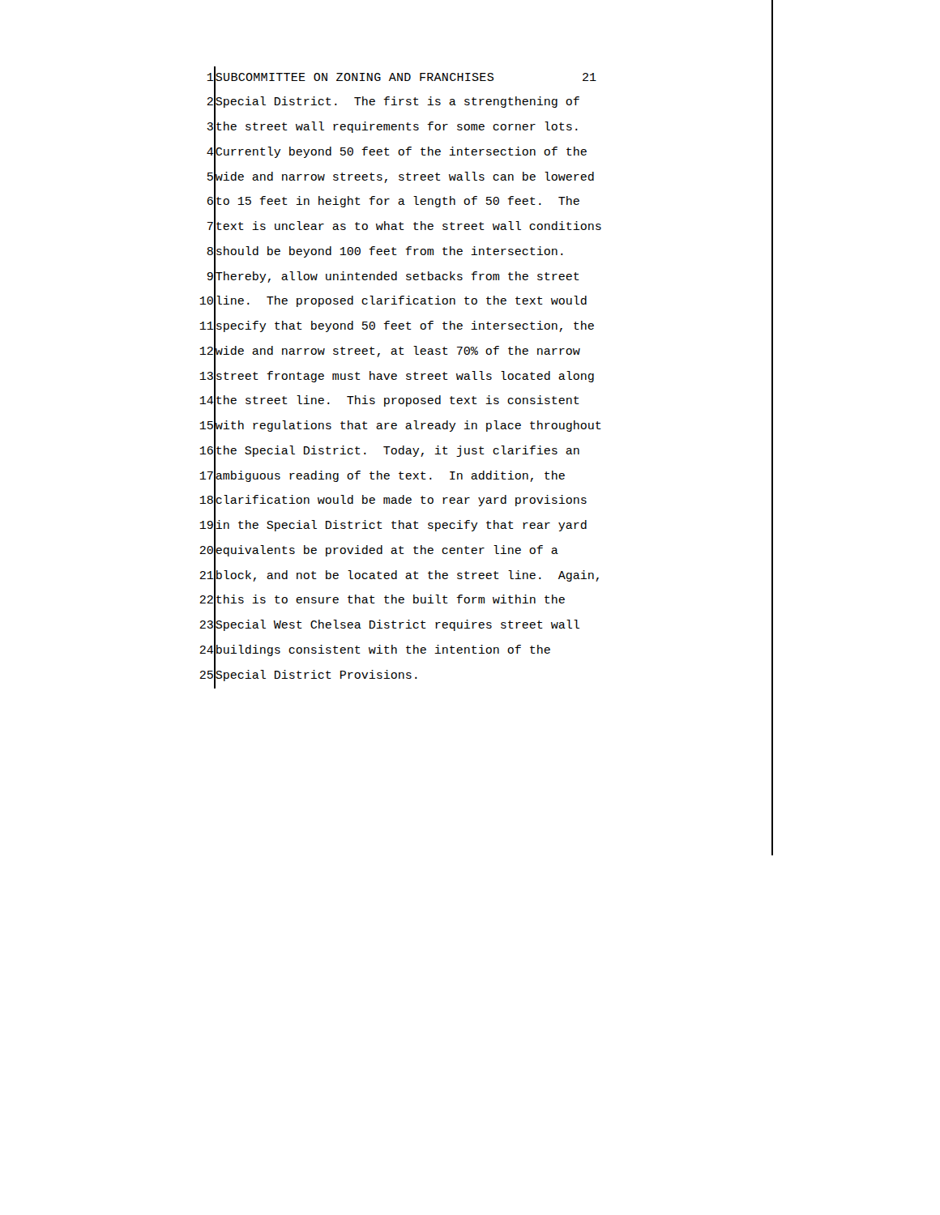| 1 | SUBCOMMITTEE ON ZONING AND FRANCHISES 21 |
| 2 | Special District. The first is a strengthening of |
| 3 | the street wall requirements for some corner lots. |
| 4 | Currently beyond 50 feet of the intersection of the |
| 5 | wide and narrow streets, street walls can be lowered |
| 6 | to 15 feet in height for a length of 50 feet. The |
| 7 | text is unclear as to what the street wall conditions |
| 8 | should be beyond 100 feet from the intersection. |
| 9 | Thereby, allow unintended setbacks from the street |
| 10 | line. The proposed clarification to the text would |
| 11 | specify that beyond 50 feet of the intersection, the |
| 12 | wide and narrow street, at least 70% of the narrow |
| 13 | street frontage must have street walls located along |
| 14 | the street line. This proposed text is consistent |
| 15 | with regulations that are already in place throughout |
| 16 | the Special District. Today, it just clarifies an |
| 17 | ambiguous reading of the text. In addition, the |
| 18 | clarification would be made to rear yard provisions |
| 19 | in the Special District that specify that rear yard |
| 20 | equivalents be provided at the center line of a |
| 21 | block, and not be located at the street line. Again, |
| 22 | this is to ensure that the built form within the |
| 23 | Special West Chelsea District requires street wall |
| 24 | buildings consistent with the intention of the |
| 25 | Special District Provisions. |